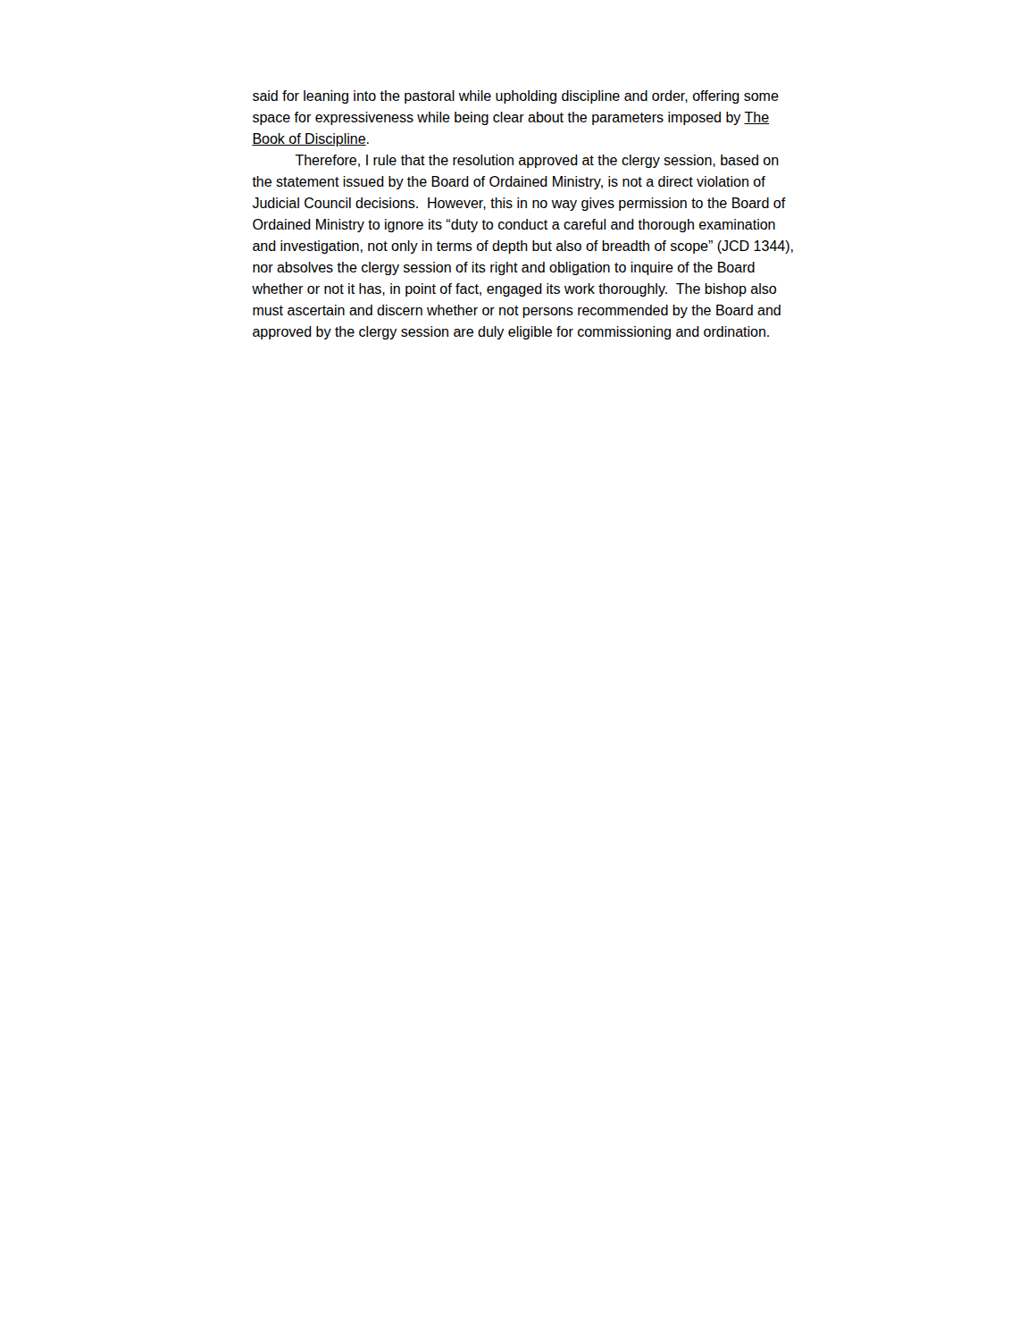said for leaning into the pastoral while upholding discipline and order, offering some space for expressiveness while being clear about the parameters imposed by The Book of Discipline.
Therefore, I rule that the resolution approved at the clergy session, based on the statement issued by the Board of Ordained Ministry, is not a direct violation of Judicial Council decisions. However, this in no way gives permission to the Board of Ordained Ministry to ignore its “duty to conduct a careful and thorough examination and investigation, not only in terms of depth but also of breadth of scope” (JCD 1344), nor absolves the clergy session of its right and obligation to inquire of the Board whether or not it has, in point of fact, engaged its work thoroughly. The bishop also must ascertain and discern whether or not persons recommended by the Board and approved by the clergy session are duly eligible for commissioning and ordination.